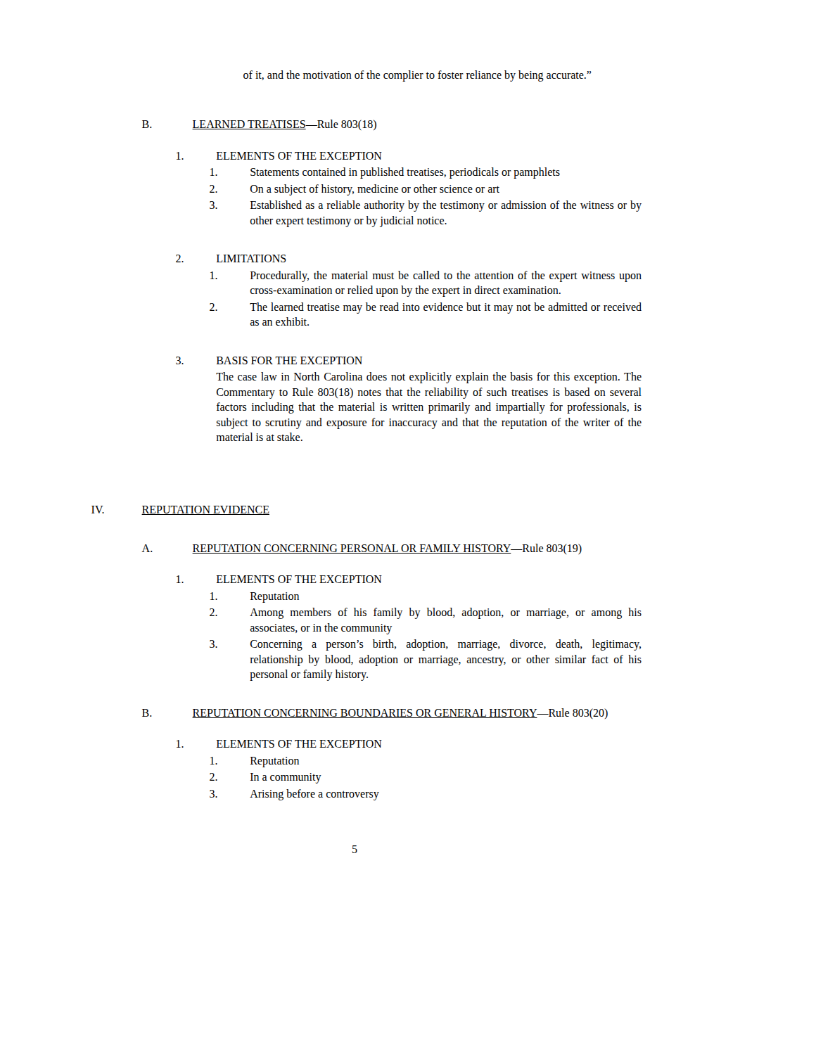of it, and the motivation of the complier to foster reliance by being accurate.”
B. LEARNED TREATISES—Rule 803(18)
1. ELEMENTS OF THE EXCEPTION
1. Statements contained in published treatises, periodicals or pamphlets
2. On a subject of history, medicine or other science or art
3. Established as a reliable authority by the testimony or admission of the witness or by other expert testimony or by judicial notice.
2. LIMITATIONS
1. Procedurally, the material must be called to the attention of the expert witness upon cross-examination or relied upon by the expert in direct examination.
2. The learned treatise may be read into evidence but it may not be admitted or received as an exhibit.
3. BASIS FOR THE EXCEPTION
The case law in North Carolina does not explicitly explain the basis for this exception. The Commentary to Rule 803(18) notes that the reliability of such treatises is based on several factors including that the material is written primarily and impartially for professionals, is subject to scrutiny and exposure for inaccuracy and that the reputation of the writer of the material is at stake.
IV. REPUTATION EVIDENCE
A. REPUTATION CONCERNING PERSONAL OR FAMILY HISTORY—Rule 803(19)
1. ELEMENTS OF THE EXCEPTION
1. Reputation
2. Among members of his family by blood, adoption, or marriage, or among his associates, or in the community
3. Concerning a person’s birth, adoption, marriage, divorce, death, legitimacy, relationship by blood, adoption or marriage, ancestry, or other similar fact of his personal or family history.
B. REPUTATION CONCERNING BOUNDARIES OR GENERAL HISTORY—Rule 803(20)
1. ELEMENTS OF THE EXCEPTION
1. Reputation
2. In a community
3. Arising before a controversy
5